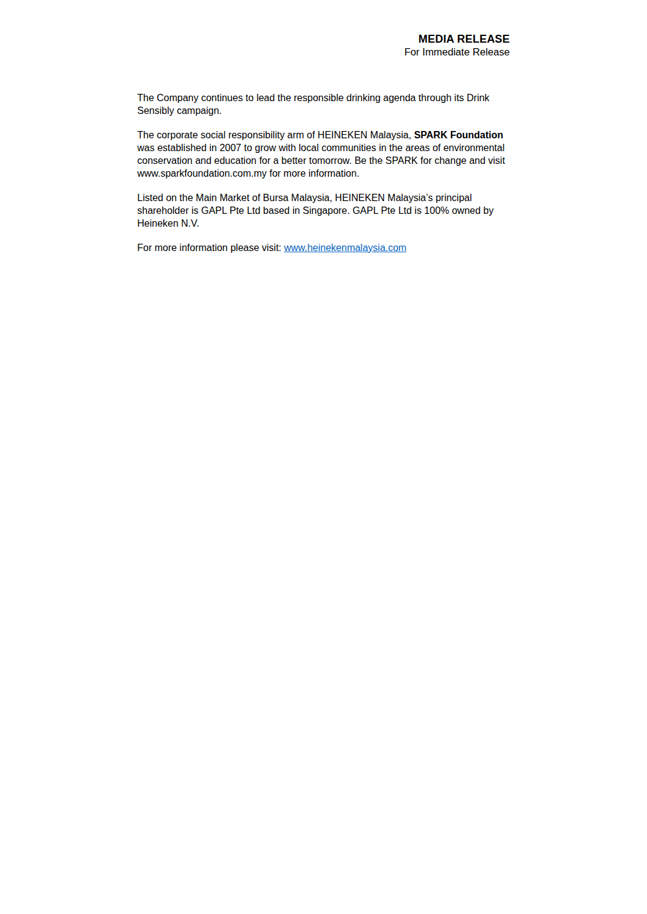MEDIA RELEASE
For Immediate Release
The Company continues to lead the responsible drinking agenda through its Drink Sensibly campaign.
The corporate social responsibility arm of HEINEKEN Malaysia, SPARK Foundation was established in 2007 to grow with local communities in the areas of environmental conservation and education for a better tomorrow. Be the SPARK for change and visit www.sparkfoundation.com.my for more information.
Listed on the Main Market of Bursa Malaysia, HEINEKEN Malaysia’s principal shareholder is GAPL Pte Ltd based in Singapore. GAPL Pte Ltd is 100% owned by Heineken N.V.
For more information please visit: www.heinekenmalaysia.com